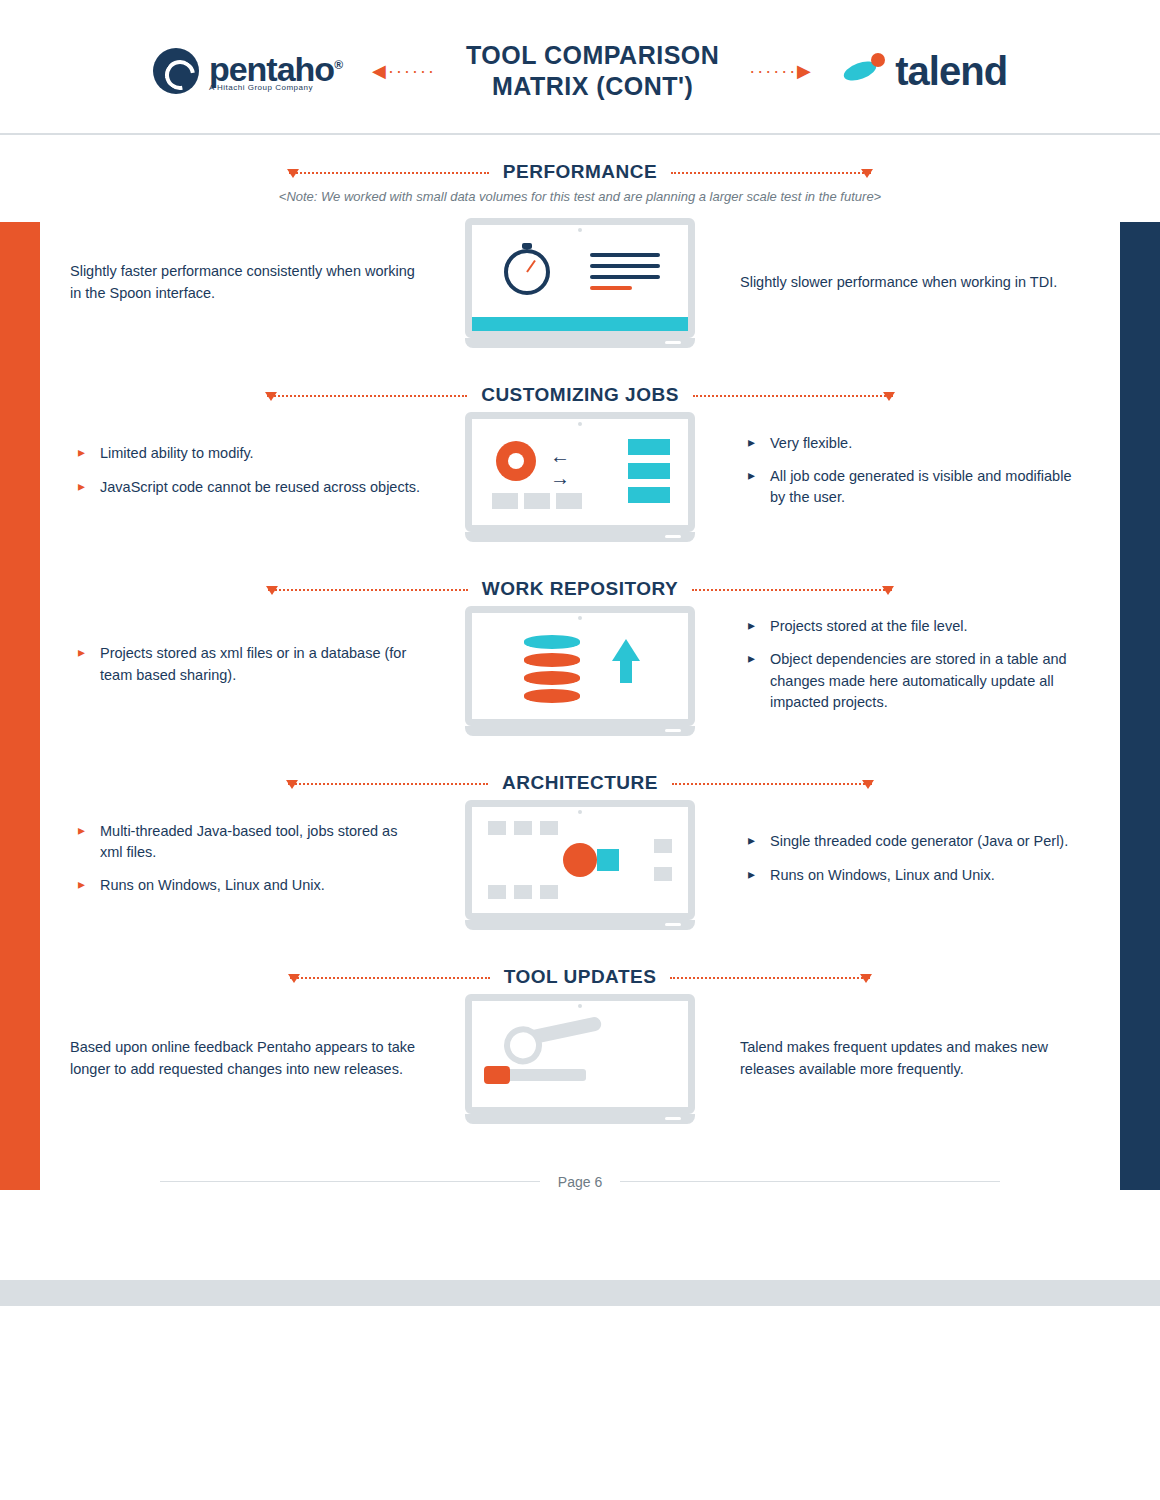pentaho® A Hitachi Group Company
◀······
TOOL COMPARISON
MATRIX (CONT')
······▶
talend
PERFORMANCE
<Note: We worked with small data volumes for this test and are planning a larger scale test in the future>
Slightly faster performance consistently when working in the Spoon interface.
Slightly slower performance when working in TDI.
CUSTOMIZING JOBS
Limited ability to modify.
JavaScript code cannot be reused across objects.
←
→
Very flexible.
All job code generated is visible and modifiable by the user.
WORK REPOSITORY
Projects stored as xml files or in a database (for team based sharing).
Projects stored at the file level.
Object dependencies are stored in a table and changes made here automatically update all impacted projects.
ARCHITECTURE
Multi-threaded Java-based tool, jobs stored as xml files.
Runs on Windows, Linux and Unix.
Single threaded code generator (Java or Perl).
Runs on Windows, Linux and Unix.
TOOL UPDATES
Based upon online feedback Pentaho appears to take longer to add requested changes into new releases.
Talend makes frequent updates and makes new releases available more frequently.
Page 6